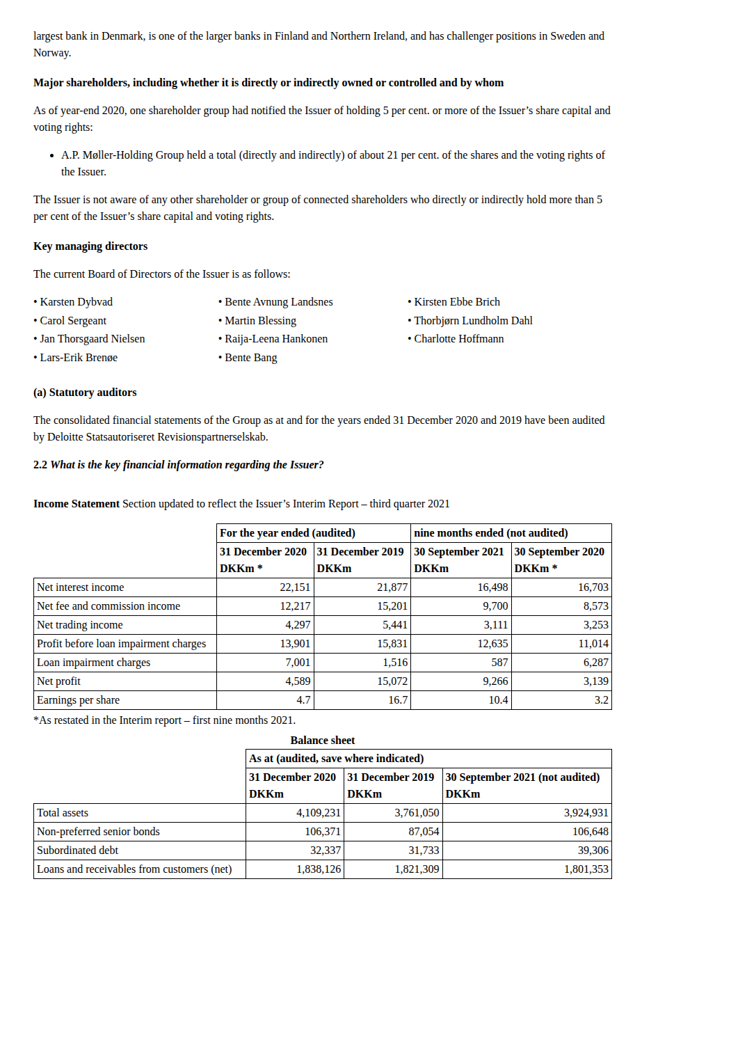largest bank in Denmark, is one of the larger banks in Finland and Northern Ireland, and has challenger positions in Sweden and Norway.
Major shareholders, including whether it is directly or indirectly owned or controlled and by whom
As of year-end 2020, one shareholder group had notified the Issuer of holding 5 per cent. or more of the Issuer’s share capital and voting rights:
A.P. Møller-Holding Group held a total (directly and indirectly) of about 21 per cent. of the shares and the voting rights of the Issuer.
The Issuer is not aware of any other shareholder or group of connected shareholders who directly or indirectly hold more than 5 per cent of the Issuer’s share capital and voting rights.
Key managing directors
The current Board of Directors of the Issuer is as follows:
| • Karsten Dybvad | • Bente Avnung Landsnes | • Kirsten Ebbe Brich |
| • Carol Sergeant | • Martin Blessing | • Thorbjørn Lundholm Dahl |
| • Jan Thorsgaard Nielsen | • Raija-Leena Hankonen | • Charlotte Hoffmann |
| • Lars-Erik Brenøe | • Bente Bang | |
(a) Statutory auditors
The consolidated financial statements of the Group as at and for the years ended 31 December 2020 and 2019 have been audited by Deloitte Statsautoriseret Revisionspartnerselskab.
2.2 What is the key financial information regarding the Issuer?
Income Statement Section updated to reflect the Issuer’s Interim Report – third quarter 2021
| | For the year ended (audited) | nine months ended (not audited) |
| | 31 December 2020 DKKm * | 31 December 2019 DKKm | 30 September 2021 DKKm | 30 September 2020 DKKm * |
| Net interest income | 22,151 | 21,877 | 16,498 | 16,703 |
| Net fee and commission income | 12,217 | 15,201 | 9,700 | 8,573 |
| Net trading income | 4,297 | 5,441 | 3,111 | 3,253 |
| Profit before loan impairment charges | 13,901 | 15,831 | 12,635 | 11,014 |
| Loan impairment charges | 7,001 | 1,516 | 587 | 6,287 |
| Net profit | 4,589 | 15,072 | 9,266 | 3,139 |
| Earnings per share | 4.7 | 16.7 | 10.4 | 3.2 |
*As restated in the Interim report – first nine months 2021.
Balance sheet
| | As at (audited, save where indicated) |
| | 31 December 2020 DKKm | 31 December 2019 DKKm | 30 September 2021 (not audited) DKKm |
| Total assets | 4,109,231 | 3,761,050 | 3,924,931 |
| Non-preferred senior bonds | 106,371 | 87,054 | 106,648 |
| Subordinated debt | 32,337 | 31,733 | 39,306 |
| Loans and receivables from customers (net) | 1,838,126 | 1,821,309 | 1,801,353 |